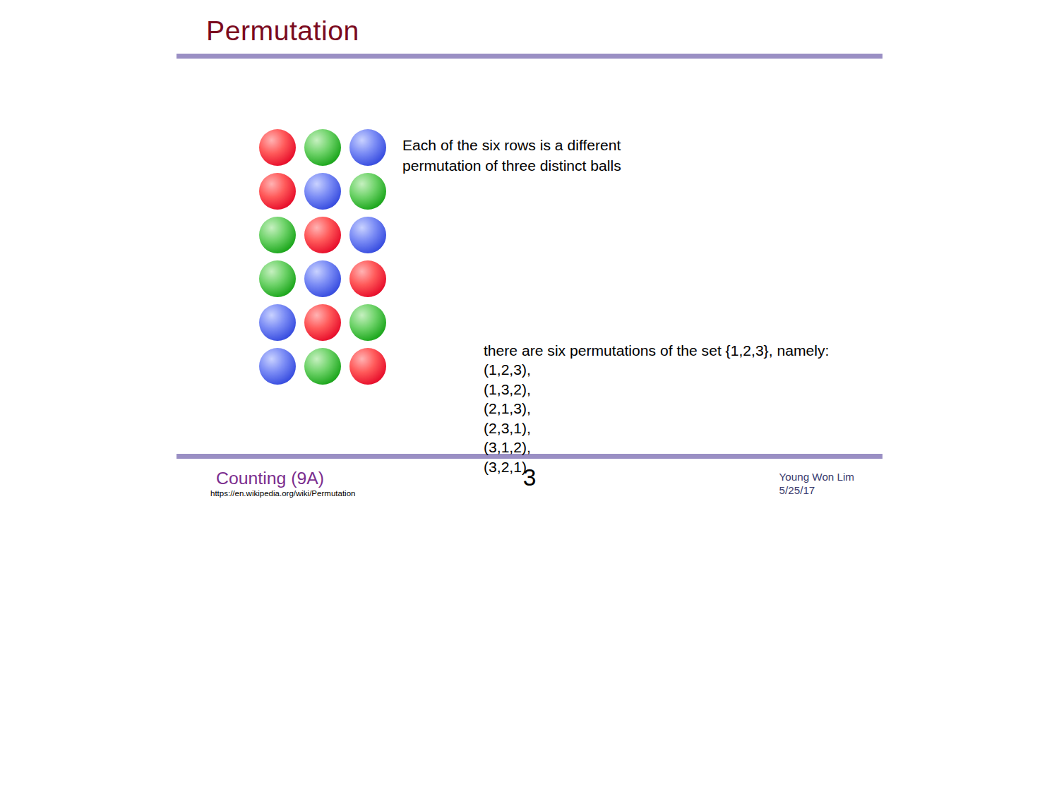Permutation
Each of the six rows is a different
permutation of three distinct balls
there are six permutations of the set {1,2,3}, namely:
(1,2,3),
(1,3,2),
(2,1,3),
(2,3,1),
(3,1,2),
(3,2,1)
https://en.wikipedia.org/wiki/Permutation
Counting (9A)
3
Young Won Lim
5/25/17